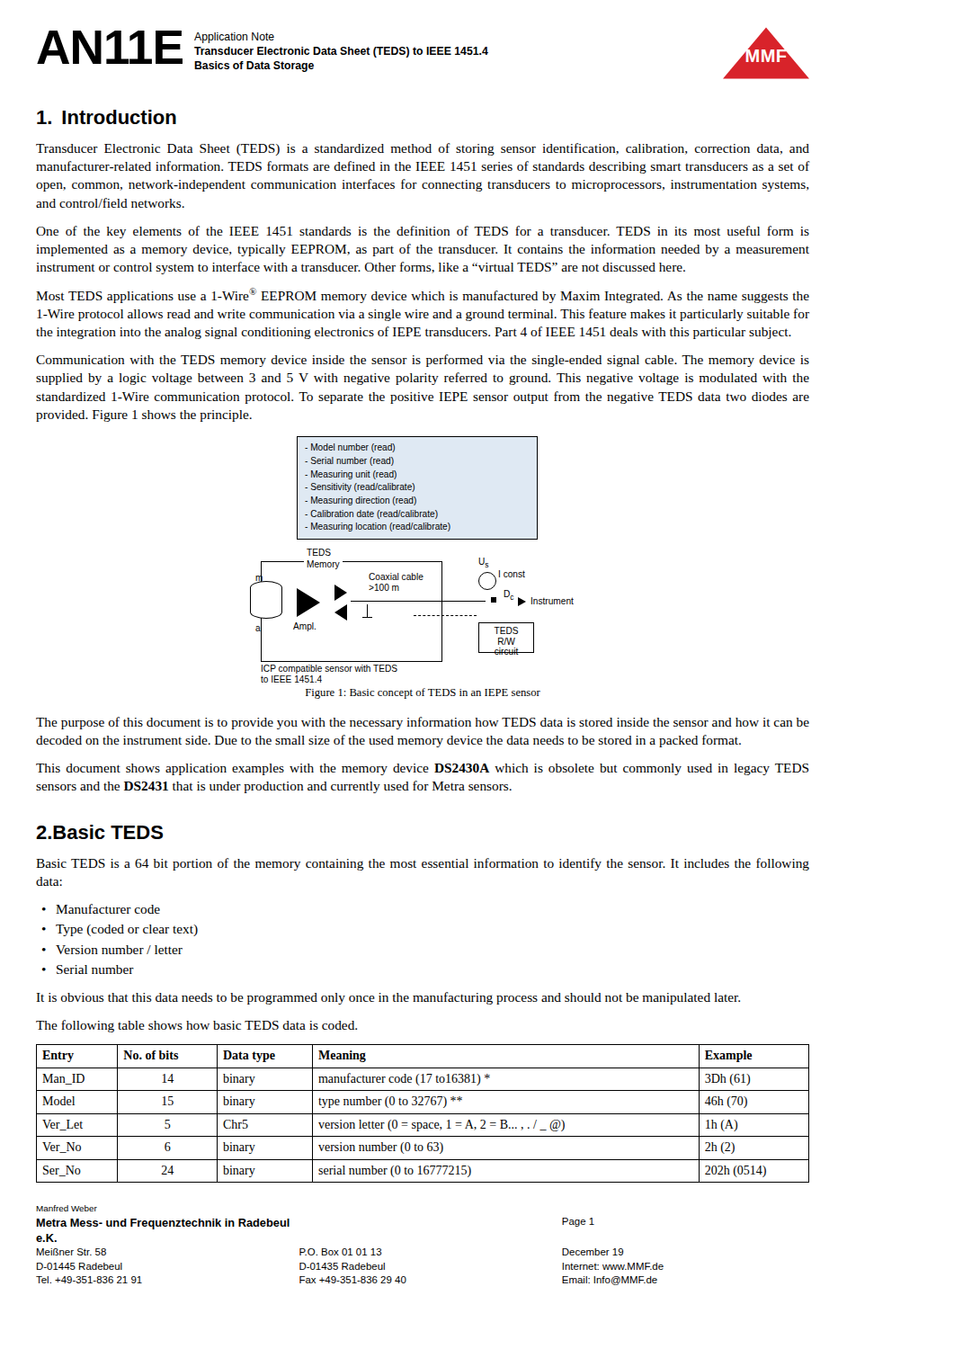AN11E
Application Note
Transducer Electronic Data Sheet (TEDS) to IEEE 1451.4
Basics of Data Storage
MMF
1. Introduction
Transducer Electronic Data Sheet (TEDS) is a standardized method of storing sensor identification, calibration, correction data, and manufacturer-related information. TEDS formats are defined in the IEEE 1451 series of standards describing smart transducers as a set of open, common, network-independent communication interfaces for connecting transducers to microprocessors, instrumentation systems, and control/field networks.
One of the key elements of the IEEE 1451 standards is the definition of TEDS for a transducer. TEDS in its most useful form is implemented as a memory device, typically EEPROM, as part of the transducer. It contains the information needed by a measurement instrument or control system to interface with a transducer. Other forms, like a “virtual TEDS” are not discussed here.
Most TEDS applications use a 1-Wire® EEPROM memory device which is manufactured by Maxim Integrated. As the name suggests the 1-Wire protocol allows read and write communication via a single wire and a ground terminal. This feature makes it particularly suitable for the integration into the analog signal conditioning electronics of IEPE transducers. Part 4 of IEEE 1451 deals with this particular subject.
Communication with the TEDS memory device inside the sensor is performed via the single-ended signal cable. The memory device is supplied by a logic voltage between 3 and 5 V with negative polarity referred to ground. This negative voltage is modulated with the standardized 1-Wire communication protocol. To separate the positive IEPE sensor output from the negative TEDS data two diodes are provided. Figure 1 shows the principle.
- Model number (read)
- Serial number (read)
- Measuring unit (read)
- Sensitivity (read/calibrate)
- Measuring direction (read)
- Calibration date (read/calibrate)
- Measuring location (read/calibrate)
TEDS
Memory
m
a
Ampl.
Coaxial cable
>100 m
Us
I const
Dc
Instrument
TEDS
R/W
circuit
ICP compatible sensor with TEDS
to IEEE 1451.4
Figure 1: Basic concept of TEDS in an IEPE sensor
The purpose of this document is to provide you with the necessary information how TEDS data is stored inside the sensor and how it can be decoded on the instrument side. Due to the small size of the used memory device the data needs to be stored in a packed format.
This document shows application examples with the memory device DS2430A which is obsolete but commonly used in legacy TEDS sensors and the DS2431 that is under production and currently used for Metra sensors.
2. Basic TEDS
Basic TEDS is a 64 bit portion of the memory containing the most essential information to identify the sensor. It includes the following data:
Manufacturer code
Type (coded or clear text)
Version number / letter
Serial number
It is obvious that this data needs to be programmed only once in the manufacturing process and should not be manipulated later.
The following table shows how basic TEDS data is coded.
| Entry | No. of bits | Data type | Meaning | Example |
| --- | --- | --- | --- | --- |
| Man_ID | 14 | binary | manufacturer code (17 to16381) * | 3Dh (61) |
| Model | 15 | binary | type number (0 to 32767) ** | 46h (70) |
| Ver_Let | 5 | Chr5 | version letter (0 = space, 1 = A, 2 = B... , . / _ @) | 1h (A) |
| Ver_No | 6 | binary | version number (0 to 63) | 2h (2) |
| Ser_No | 24 | binary | serial number (0 to 16777215) | 202h (0514) |
Manfred Weber
| Metra Mess- und Frequenztechnik in Radebeul e.K. | | Page 1 |
| Meißner Str. 58 | P.O. Box 01 01 13 | December 19 |
| D-01445 Radebeul | D-01435 Radebeul | Internet: www.MMF.de |
| Tel. +49-351-836 21 91 | Fax +49-351-836 29 40 | Email: Info@MMF.de |